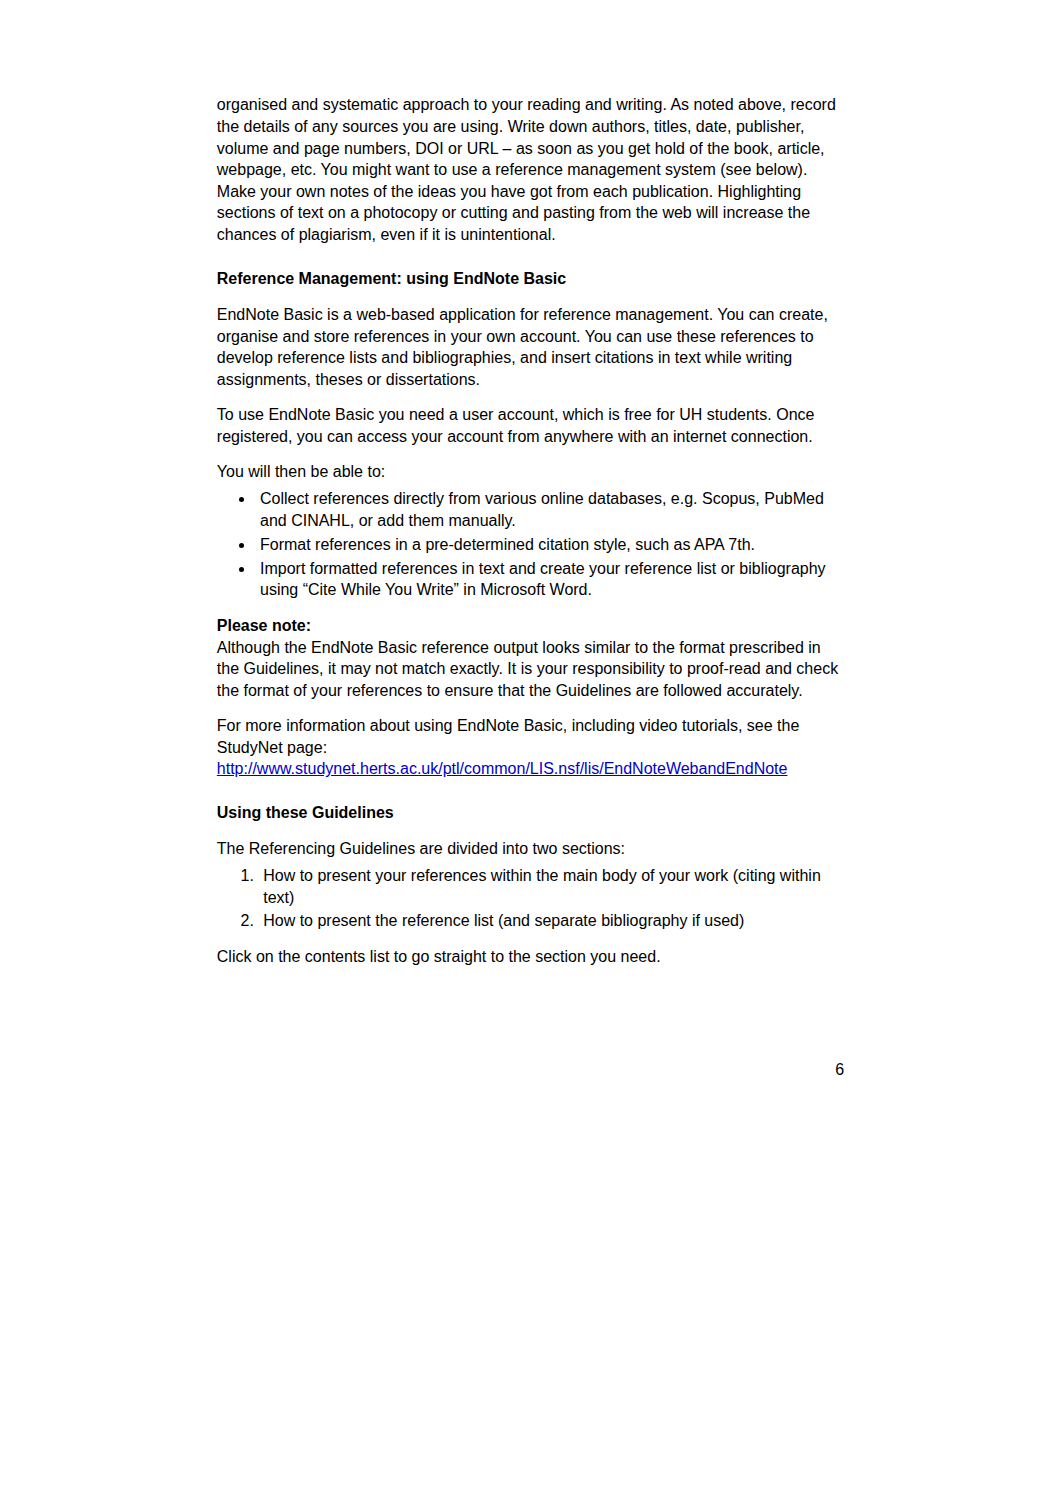organised and systematic approach to your reading and writing. As noted above, record the details of any sources you are using. Write down authors, titles, date, publisher, volume and page numbers, DOI or URL – as soon as you get hold of the book, article, webpage, etc. You might want to use a reference management system (see below). Make your own notes of the ideas you have got from each publication. Highlighting sections of text on a photocopy or cutting and pasting from the web will increase the chances of plagiarism, even if it is unintentional.
Reference Management: using EndNote Basic
EndNote Basic is a web-based application for reference management. You can create, organise and store references in your own account. You can use these references to develop reference lists and bibliographies, and insert citations in text while writing assignments, theses or dissertations.
To use EndNote Basic you need a user account, which is free for UH students. Once registered, you can access your account from anywhere with an internet connection.
You will then be able to:
Collect references directly from various online databases, e.g. Scopus, PubMed and CINAHL, or add them manually.
Format references in a pre-determined citation style, such as APA 7th.
Import formatted references in text and create your reference list or bibliography using “Cite While You Write” in Microsoft Word.
Please note:
Although the EndNote Basic reference output looks similar to the format prescribed in the Guidelines, it may not match exactly. It is your responsibility to proof-read and check the format of your references to ensure that the Guidelines are followed accurately.
For more information about using EndNote Basic, including video tutorials, see the StudyNet page:
http://www.studynet.herts.ac.uk/ptl/common/LIS.nsf/lis/EndNoteWebandEndNote
Using these Guidelines
The Referencing Guidelines are divided into two sections:
How to present your references within the main body of your work (citing within text)
How to present the reference list (and separate bibliography if used)
Click on the contents list to go straight to the section you need.
6